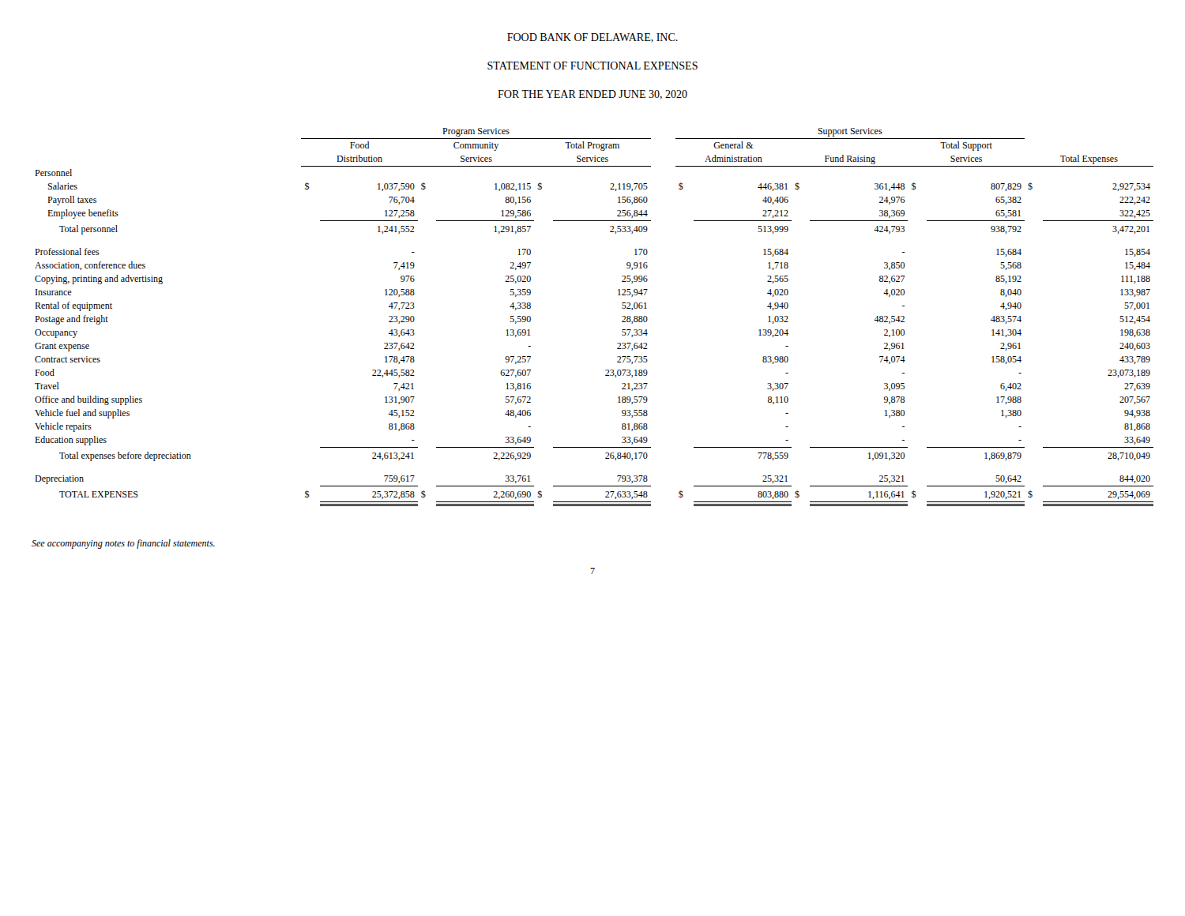FOOD BANK OF DELAWARE, INC.
STATEMENT OF FUNCTIONAL EXPENSES
FOR THE YEAR ENDED JUNE 30, 2020
| | Program Services | | Support Services | |
| --- | --- | --- | --- | --- |
| | Food | Community | Total Program | | General & | | Total Support | |
| | Distribution | Services | Services | | Administration | Fund Raising | Services | Total Expenses |
| Personnel | |
| Salaries | $ | 1,037,590 | $ | 1,082,115 | $ | 2,119,705 | | $ | 446,381 | $ | 361,448 | $ | 807,829 | $ | 2,927,534 |
| Payroll taxes | | 76,704 | | 80,156 | | 156,860 | | | 40,406 | | 24,976 | | 65,382 | | 222,242 |
| Employee benefits | | 127,258 | | 129,586 | | 256,844 | | | 27,212 | | 38,369 | | 65,581 | | 322,425 |
| Total personnel | | 1,241,552 | | 1,291,857 | | 2,533,409 | | | 513,999 | | 424,793 | | 938,792 | | 3,472,201 |
| Professional fees | | - | | 170 | | 170 | | | 15,684 | | - | | 15,684 | | 15,854 |
| Association, conference dues | | 7,419 | | 2,497 | | 9,916 | | | 1,718 | | 3,850 | | 5,568 | | 15,484 |
| Copying, printing and advertising | | 976 | | 25,020 | | 25,996 | | | 2,565 | | 82,627 | | 85,192 | | 111,188 |
| Insurance | | 120,588 | | 5,359 | | 125,947 | | | 4,020 | | 4,020 | | 8,040 | | 133,987 |
| Rental of equipment | | 47,723 | | 4,338 | | 52,061 | | | 4,940 | | - | | 4,940 | | 57,001 |
| Postage and freight | | 23,290 | | 5,590 | | 28,880 | | | 1,032 | | 482,542 | | 483,574 | | 512,454 |
| Occupancy | | 43,643 | | 13,691 | | 57,334 | | | 139,204 | | 2,100 | | 141,304 | | 198,638 |
| Grant expense | | 237,642 | | - | | 237,642 | | | - | | 2,961 | | 2,961 | | 240,603 |
| Contract services | | 178,478 | | 97,257 | | 275,735 | | | 83,980 | | 74,074 | | 158,054 | | 433,789 |
| Food | | 22,445,582 | | 627,607 | | 23,073,189 | | | - | | - | | - | | 23,073,189 |
| Travel | | 7,421 | | 13,816 | | 21,237 | | | 3,307 | | 3,095 | | 6,402 | | 27,639 |
| Office and building supplies | | 131,907 | | 57,672 | | 189,579 | | | 8,110 | | 9,878 | | 17,988 | | 207,567 |
| Vehicle fuel and supplies | | 45,152 | | 48,406 | | 93,558 | | | - | | 1,380 | | 1,380 | | 94,938 |
| Vehicle repairs | | 81,868 | | - | | 81,868 | | | - | | - | | - | | 81,868 |
| Education supplies | | - | | 33,649 | | 33,649 | | | - | | - | | - | | 33,649 |
| Total expenses before depreciation | | 24,613,241 | | 2,226,929 | | 26,840,170 | | | 778,559 | | 1,091,320 | | 1,869,879 | | 28,710,049 |
| Depreciation | | 759,617 | | 33,761 | | 793,378 | | | 25,321 | | 25,321 | | 50,642 | | 844,020 |
| TOTAL EXPENSES | $ | 25,372,858 | $ | 2,260,690 | $ | 27,633,548 | | $ | 803,880 | $ | 1,116,641 | $ | 1,920,521 | $ | 29,554,069 |
See accompanying notes to financial statements.
7